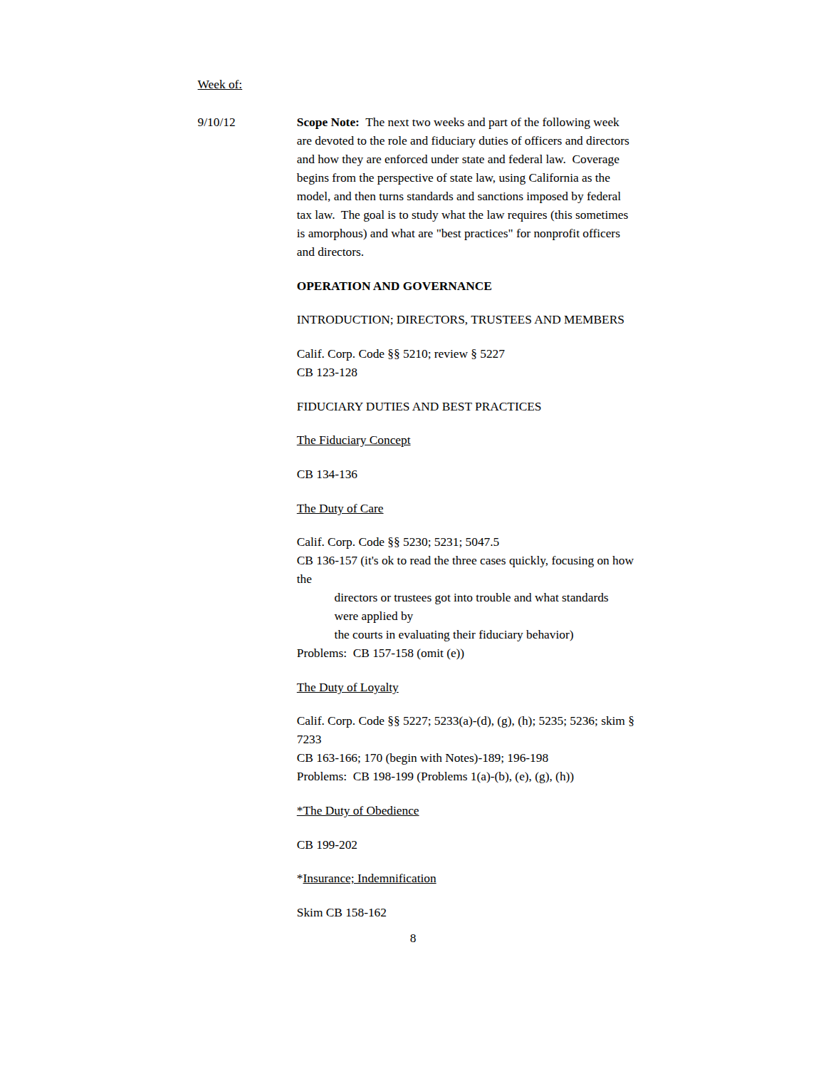Week of:
9/10/12
Scope Note: The next two weeks and part of the following week are devoted to the role and fiduciary duties of officers and directors and how they are enforced under state and federal law. Coverage begins from the perspective of state law, using California as the model, and then turns standards and sanctions imposed by federal tax law. The goal is to study what the law requires (this sometimes is amorphous) and what are "best practices" for nonprofit officers and directors.
OPERATION AND GOVERNANCE
INTRODUCTION; DIRECTORS, TRUSTEES AND MEMBERS
Calif. Corp. Code §§ 5210; review § 5227 CB 123-128
FIDUCIARY DUTIES AND BEST PRACTICES
The Fiduciary Concept
CB 134-136
The Duty of Care
Calif. Corp. Code §§ 5230; 5231; 5047.5 CB 136-157 (it's ok to read the three cases quickly, focusing on how the directors or trustees got into trouble and what standards were applied by the courts in evaluating their fiduciary behavior) Problems: CB 157-158 (omit (e))
The Duty of Loyalty
Calif. Corp. Code §§ 5227; 5233(a)-(d), (g), (h); 5235; 5236; skim § 7233 CB 163-166; 170 (begin with Notes)-189; 196-198 Problems: CB 198-199 (Problems 1(a)-(b), (e), (g), (h))
*The Duty of Obedience
CB 199-202
*Insurance; Indemnification
Skim CB 158-162
8